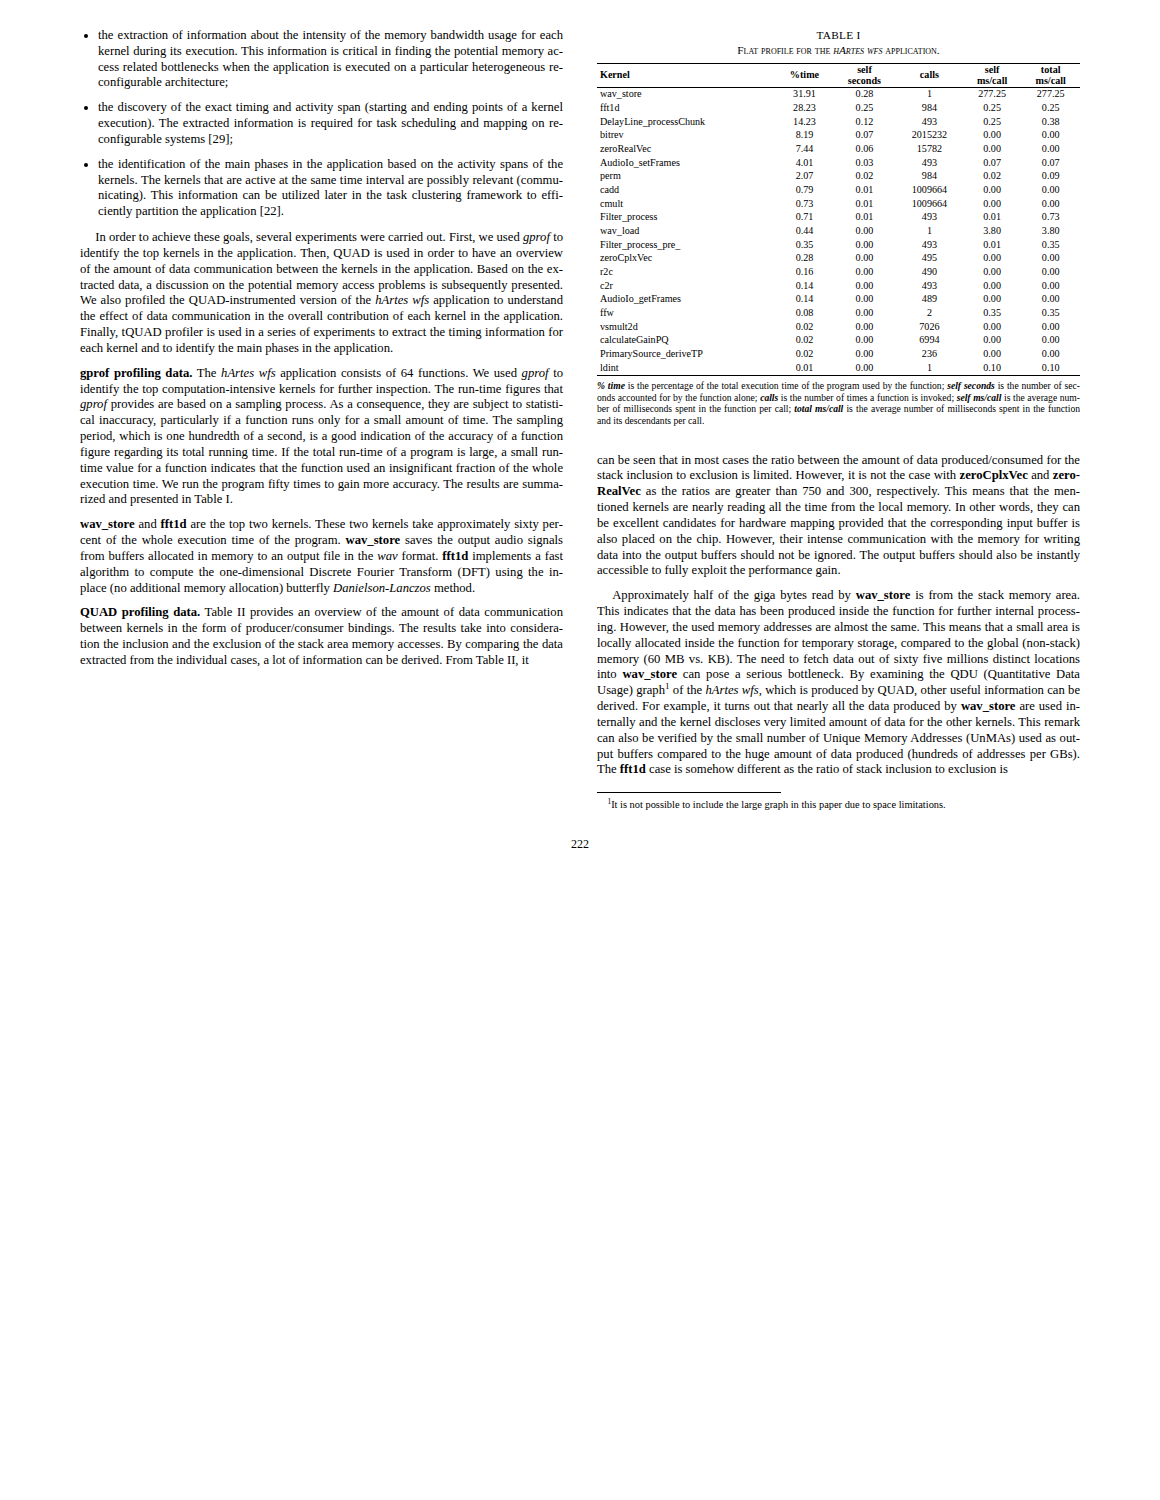the extraction of information about the intensity of the memory bandwidth usage for each kernel during its execution. This information is critical in finding the potential memory access related bottlenecks when the application is executed on a particular heterogeneous reconfigurable architecture;
the discovery of the exact timing and activity span (starting and ending points of a kernel execution). The extracted information is required for task scheduling and mapping on reconfigurable systems [29];
the identification of the main phases in the application based on the activity spans of the kernels. The kernels that are active at the same time interval are possibly relevant (communicating). This information can be utilized later in the task clustering framework to efficiently partition the application [22].
In order to achieve these goals, several experiments were carried out. First, we used gprof to identify the top kernels in the application. Then, QUAD is used in order to have an overview of the amount of data communication between the kernels in the application. Based on the extracted data, a discussion on the potential memory access problems is subsequently presented. We also profiled the QUAD-instrumented version of the hArtes wfs application to understand the effect of data communication in the overall contribution of each kernel in the application. Finally, tQUAD profiler is used in a series of experiments to extract the timing information for each kernel and to identify the main phases in the application.
gprof profiling data. The hArtes wfs application consists of 64 functions. We used gprof to identify the top computation-intensive kernels for further inspection. The run-time figures that gprof provides are based on a sampling process. As a consequence, they are subject to statistical inaccuracy, particularly if a function runs only for a small amount of time. The sampling period, which is one hundredth of a second, is a good indication of the accuracy of a function figure regarding its total running time. If the total run-time of a program is large, a small run-time value for a function indicates that the function used an insignificant fraction of the whole execution time. We run the program fifty times to gain more accuracy. The results are summarized and presented in Table I.
wav_store and fft1d are the top two kernels. These two kernels take approximately sixty percent of the whole execution time of the program. wav_store saves the output audio signals from buffers allocated in memory to an output file in the wav format. fft1d implements a fast algorithm to compute the one-dimensional Discrete Fourier Transform (DFT) using the in-place (no additional memory allocation) butterfly Danielson-Lanczos method.
QUAD profiling data. Table II provides an overview of the amount of data communication between kernels in the form of producer/consumer bindings. The results take into consideration the inclusion and the exclusion of the stack area memory accesses. By comparing the data extracted from the individual cases, a lot of information can be derived. From Table II, it
TABLE I Flat profile for the hArtes wfs application.
| Kernel | %time | self seconds | calls | self ms/call | total ms/call |
| --- | --- | --- | --- | --- | --- |
| wav_store | 31.91 | 0.28 | 1 | 277.25 | 277.25 |
| fft1d | 28.23 | 0.25 | 984 | 0.25 | 0.25 |
| DelayLine_processChunk | 14.23 | 0.12 | 493 | 0.25 | 0.38 |
| bitrev | 8.19 | 0.07 | 2015232 | 0.00 | 0.00 |
| zeroRealVec | 7.44 | 0.06 | 15782 | 0.00 | 0.00 |
| AudioIo_setFrames | 4.01 | 0.03 | 493 | 0.07 | 0.07 |
| perm | 2.07 | 0.02 | 984 | 0.02 | 0.09 |
| cadd | 0.79 | 0.01 | 1009664 | 0.00 | 0.00 |
| cmult | 0.73 | 0.01 | 1009664 | 0.00 | 0.00 |
| Filter_process | 0.71 | 0.01 | 493 | 0.01 | 0.73 |
| wav_load | 0.44 | 0.00 | 1 | 3.80 | 3.80 |
| Filter_process_pre_ | 0.35 | 0.00 | 493 | 0.01 | 0.35 |
| zeroCplxVec | 0.28 | 0.00 | 495 | 0.00 | 0.00 |
| r2c | 0.16 | 0.00 | 490 | 0.00 | 0.00 |
| c2r | 0.14 | 0.00 | 493 | 0.00 | 0.00 |
| AudioIo_getFrames | 0.14 | 0.00 | 489 | 0.00 | 0.00 |
| ffw | 0.08 | 0.00 | 2 | 0.35 | 0.35 |
| vsmult2d | 0.02 | 0.00 | 7026 | 0.00 | 0.00 |
| calculateGainPQ | 0.02 | 0.00 | 6994 | 0.00 | 0.00 |
| PrimarySource_deriveTP | 0.02 | 0.00 | 236 | 0.00 | 0.00 |
| ldint | 0.01 | 0.00 | 1 | 0.10 | 0.10 |
% time is the percentage of the total execution time of the program used by the function; self seconds is the number of seconds accounted for by the function alone; calls is the number of times a function is invoked; self ms/call is the average number of milliseconds spent in the function per call; total ms/call is the average number of milliseconds spent in the function and its descendants per call.
can be seen that in most cases the ratio between the amount of data produced/consumed for the stack inclusion to exclusion is limited. However, it is not the case with zeroCplxVec and zeroRealVec as the ratios are greater than 750 and 300, respectively. This means that the mentioned kernels are nearly reading all the time from the local memory. In other words, they can be excellent candidates for hardware mapping provided that the corresponding input buffer is also placed on the chip. However, their intense communication with the memory for writing data into the output buffers should not be ignored. The output buffers should also be instantly accessible to fully exploit the performance gain.
Approximately half of the giga bytes read by wav_store is from the stack memory area. This indicates that the data has been produced inside the function for further internal processing. However, the used memory addresses are almost the same. This means that a small area is locally allocated inside the function for temporary storage, compared to the global (non-stack) memory (60 MB vs. KB). The need to fetch data out of sixty five millions distinct locations into wav_store can pose a serious bottleneck. By examining the QDU (Quantitative Data Usage) graph1 of the hArtes wfs, which is produced by QUAD, other useful information can be derived. For example, it turns out that nearly all the data produced by wav_store are used internally and the kernel discloses very limited amount of data for the other kernels. This remark can also be verified by the small number of Unique Memory Addresses (UnMAs) used as output buffers compared to the huge amount of data produced (hundreds of addresses per GBs). The fft1d case is somehow different as the ratio of stack inclusion to exclusion is
1It is not possible to include the large graph in this paper due to space limitations.
222